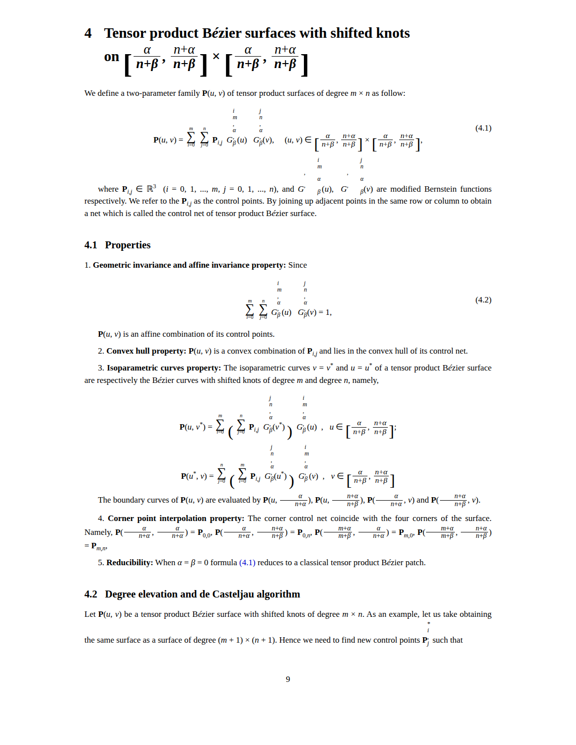4 Tensor product Bézier surfaces with shifted knots on [αn+β, n+α n+β] × [αn+β, n+α n+β]
We define a two-parameter family P(u, v) of tensor product surfaces of degree m × n as follow:
P(u, v) = m∑i=0 n∑j=0 Pi,j Gim,α,β(u) Gjn,α,β(v), (u, v) ∈ [αn+β, n+α n+β] × [αn+β, n+α n+β], (4.1)
where Pi,j ∈ ℝ3 (i = 0, 1, ..., m, j = 0, 1, ..., n), and Gim,α,β(u), Gjn,α,β(v) are modified Bernstein functions respectively. We refer to the Pi,j as the control points. By joining up adjacent points in the same row or column to obtain a net which is called the control net of tensor product Bézier surface.
4.1 Properties
1. Geometric invariance and affine invariance property: Since
m∑i=0 n∑j=0 Gim,α,β(u) Gjn,α,β(v) = 1, (4.2)
P(u, v) is an affine combination of its control points.
2. Convex hull property: P(u, v) is a convex combination of Pi,j and lies in the convex hull of its control net.
3. Isoparametric curves property: The isoparametric curves v = v* and u = u* of a tensor product Bézier surface are respectively the Bézier curves with shifted knots of degree m and degree n, namely,
P(u, v*) = m∑i=0 ( n∑j=0 Pi,j Gjn,α,β(v*) ) Gim,α,β(u) , u ∈ [αn+β, n+α n+β];
P(u*, v) = n∑j=0 ( m∑i=0 Pi,j Gjn,α,β(u*) ) Gim,α,β(v) , v ∈ [αn+β, n+α n+β]
The boundary curves of P(u, v) are evaluated by P(u, αn+α), P(u, n+α n+β), P(αn+α, v) and P(n+α n+β, v).
4. Corner point interpolation property: The corner control net coincide with the four corners of the surface. Namely, P(αn+α, αn+α) = P0,0, P(αn+α, n+α n+β) = P0,n, P(m+α m+β, αn+α) = Pm,0, P(m+α m+β, n+α n+β) = Pm,n,
5. Reducibility: When α = β = 0 formula (4.1) reduces to a classical tensor product Bézier patch.
4.2 Degree elevation and de Casteljau algorithm
Let P(u, v) be a tensor product Bézier surface with shifted knots of degree m × n. As an example, let us take obtaining the same surface as a surface of degree (m + 1) × (n + 1). Hence we need to find new control points P*i,j such that
9